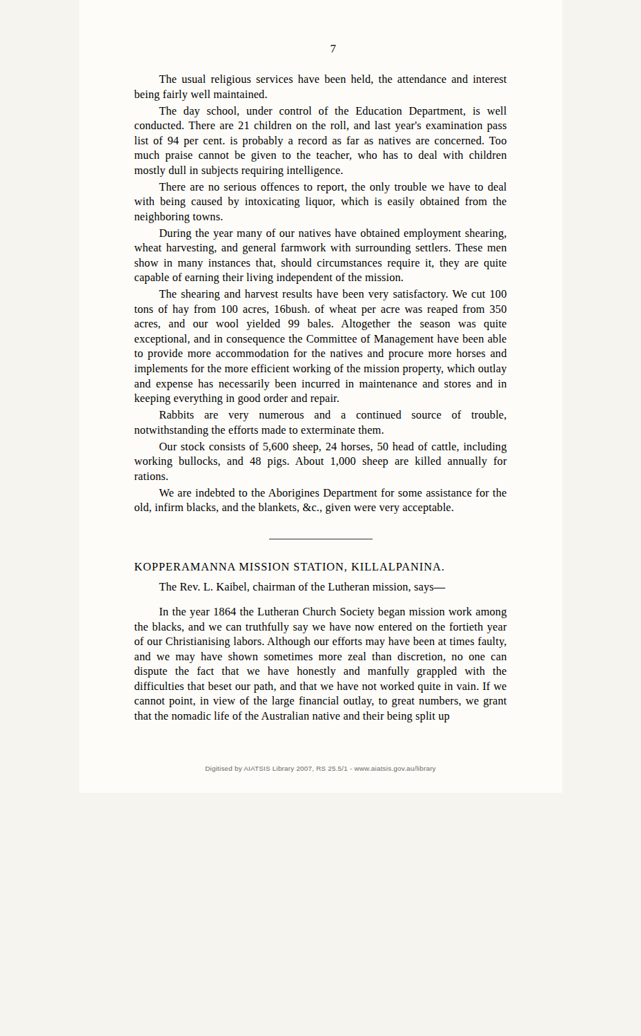7
The usual religious services have been held, the attendance and interest being fairly well maintained.
The day school, under control of the Education Department, is well conducted. There are 21 children on the roll, and last year's examination pass list of 94 per cent. is probably a record as far as natives are concerned. Too much praise cannot be given to the teacher, who has to deal with children mostly dull in subjects requiring intelligence.
There are no serious offences to report, the only trouble we have to deal with being caused by intoxicating liquor, which is easily obtained from the neighboring towns.
During the year many of our natives have obtained employment shearing, wheat harvesting, and general farmwork with surrounding settlers. These men show in many instances that, should circumstances require it, they are quite capable of earning their living independent of the mission.
The shearing and harvest results have been very satisfactory. We cut 100 tons of hay from 100 acres, 16bush. of wheat per acre was reaped from 350 acres, and our wool yielded 99 bales. Altogether the season was quite exceptional, and in consequence the Committee of Management have been able to provide more accommodation for the natives and procure more horses and implements for the more efficient working of the mission property, which outlay and expense has necessarily been incurred in maintenance and stores and in keeping everything in good order and repair.
Rabbits are very numerous and a continued source of trouble, notwithstanding the efforts made to exterminate them.
Our stock consists of 5,600 sheep, 24 horses, 50 head of cattle, including working bullocks, and 48 pigs. About 1,000 sheep are killed annually for rations.
We are indebted to the Aborigines Department for some assistance for the old, infirm blacks, and the blankets, &c., given were very acceptable.
KOPPERAMANNA MISSION STATION, KILLALPANINA.
The Rev. L. Kaibel, chairman of the Lutheran mission, says—
In the year 1864 the Lutheran Church Society began mission work among the blacks, and we can truthfully say we have now entered on the fortieth year of our Christianising labors. Although our efforts may have been at times faulty, and we may have shown sometimes more zeal than discretion, no one can dispute the fact that we have honestly and manfully grappled with the difficulties that beset our path, and that we have not worked quite in vain. If we cannot point, in view of the large financial outlay, to great numbers, we grant that the nomadic life of the Australian native and their being split up
Digitised by AIATSIS Library 2007, RS 25.5/1 - www.aiatsis.gov.au/library